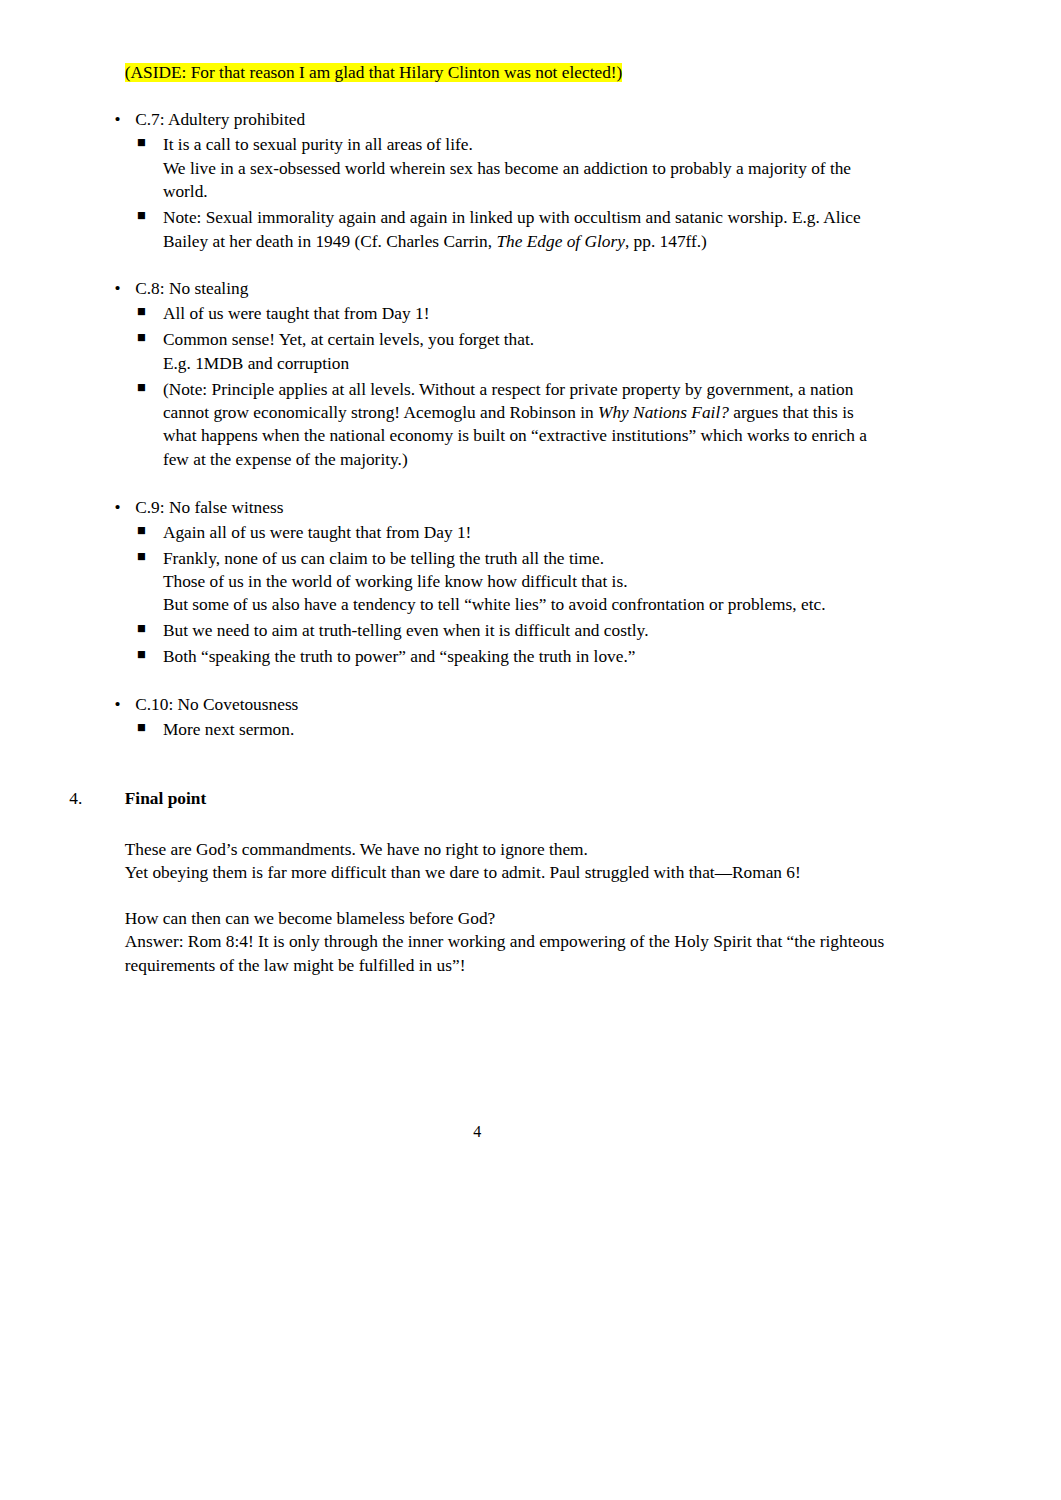(ASIDE: For that reason I am glad that Hilary Clinton was not elected!)
C.7: Adultery prohibited
It is a call to sexual purity in all areas of life.
We live in a sex-obsessed world wherein sex has become an addiction to probably a majority of the world.
Note: Sexual immorality again and again in linked up with occultism and satanic worship. E.g. Alice Bailey at her death in 1949 (Cf. Charles Carrin, The Edge of Glory, pp. 147ff.)
C.8: No stealing
All of us were taught that from Day 1!
Common sense! Yet, at certain levels, you forget that.
E.g. 1MDB and corruption
(Note: Principle applies at all levels. Without a respect for private property by government, a nation cannot grow economically strong! Acemoglu and Robinson in Why Nations Fail? argues that this is what happens when the national economy is built on “extractive institutions” which works to enrich a few at the expense of the majority.)
C.9: No false witness
Again all of us were taught that from Day 1!
Frankly, none of us can claim to be telling the truth all the time.
Those of us in the world of working life know how difficult that is.
But some of us also have a tendency to tell “white lies” to avoid confrontation or problems, etc.
But we need to aim at truth-telling even when it is difficult and costly.
Both “speaking the truth to power” and “speaking the truth in love.”
C.10: No Covetousness
More next sermon.
4.
Final point
These are God’s commandments. We have no right to ignore them.
Yet obeying them is far more difficult than we dare to admit. Paul struggled with that—Roman 6!
How can then can we become blameless before God?
Answer: Rom 8:4! It is only through the inner working and empowering of the Holy Spirit that “the righteous requirements of the law might be fulfilled in us”!
4